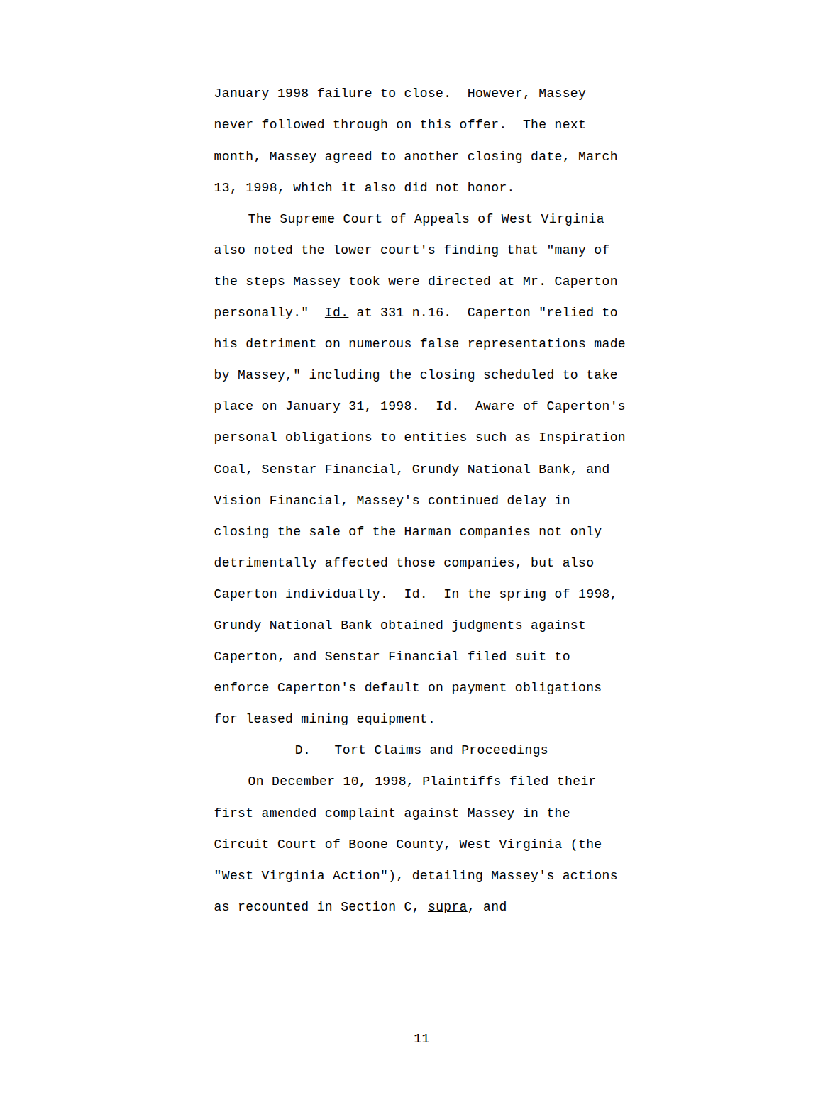January 1998 failure to close. However, Massey never followed through on this offer. The next month, Massey agreed to another closing date, March 13, 1998, which it also did not honor.
The Supreme Court of Appeals of West Virginia also noted the lower court's finding that "many of the steps Massey took were directed at Mr. Caperton personally." Id. at 331 n.16. Caperton "relied to his detriment on numerous false representations made by Massey," including the closing scheduled to take place on January 31, 1998. Id. Aware of Caperton's personal obligations to entities such as Inspiration Coal, Senstar Financial, Grundy National Bank, and Vision Financial, Massey's continued delay in closing the sale of the Harman companies not only detrimentally affected those companies, but also Caperton individually. Id. In the spring of 1998, Grundy National Bank obtained judgments against Caperton, and Senstar Financial filed suit to enforce Caperton's default on payment obligations for leased mining equipment.
D. Tort Claims and Proceedings
On December 10, 1998, Plaintiffs filed their first amended complaint against Massey in the Circuit Court of Boone County, West Virginia (the "West Virginia Action"), detailing Massey's actions as recounted in Section C, supra, and
11